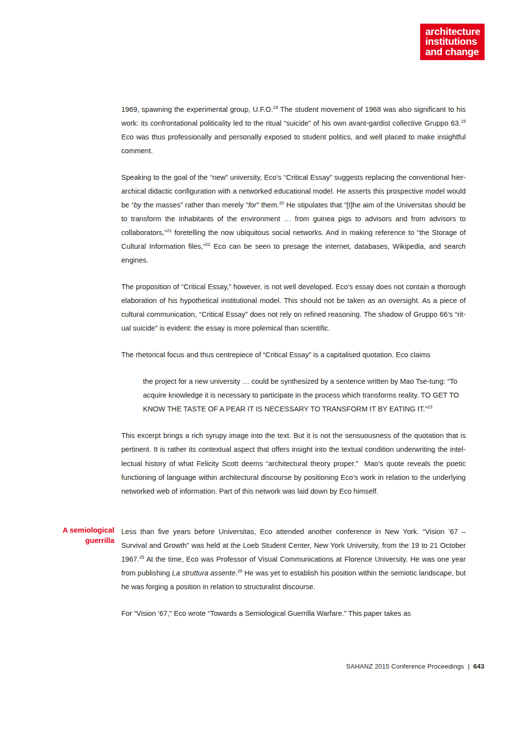architecture institutions and change
1969, spawning the experimental group, U.F.O.18 The student movement of 1968 was also significant to his work: its confrontational politicality led to the ritual “suicide” of his own avant-gardist collective Gruppo 63.19 Eco was thus professionally and personally exposed to student politics, and well placed to make insightful comment.
Speaking to the goal of the “new” university, Eco’s “Critical Essay” suggests replacing the conventional hierarchical didactic configuration with a networked educational model. He asserts this prospective model would be “by the masses” rather than merely “for” them.20 He stipulates that “[t]he aim of the Universitas should be to transform the inhabitants of the environment … from guinea pigs to advisors and from advisors to collaborators,”21 foretelling the now ubiquitous social networks. And in making reference to “the Storage of Cultural Information files,”22 Eco can be seen to presage the internet, databases, Wikipedia, and search engines.
The proposition of “Critical Essay,” however, is not well developed. Eco’s essay does not contain a thorough elaboration of his hypothetical institutional model. This should not be taken as an oversight. As a piece of cultural communication, “Critical Essay” does not rely on refined reasoning. The shadow of Gruppo 66’s “ritual suicide” is evident: the essay is more polemical than scientific.
The rhetorical focus and thus centrepiece of “Critical Essay” is a capitalised quotation. Eco claims
the project for a new university … could be synthesized by a sentence written by Mao Tse-tung: “To acquire knowledge it is necessary to participate in the process which transforms reality. TO GET TO KNOW THE TASTE OF A PEAR IT IS NECESSARY TO TRANSFORM IT BY EATING IT.”23
This excerpt brings a rich syrupy image into the text. But it is not the sensuousness of the quotation that is pertinent. It is rather its contextual aspect that offers insight into the textual condition underwriting the intellectual history of what Felicity Scott deems “architectural theory proper.” Mao’s quote reveals the poetic functioning of language within architectural discourse by positioning Eco’s work in relation to the underlying networked web of information. Part of this network was laid down by Eco himself.
A semiological guerrilla
Less than five years before Universitas, Eco attended another conference in New York. “Vision ’67 – Survival and Growth” was held at the Loeb Student Center, New York University, from the 19 to 21 October 1967.25 At the time, Eco was Professor of Visual Communications at Florence University. He was one year from publishing La struttura assente.26 He was yet to establish his position within the semiotic landscape, but he was forging a position in relation to structuralist discourse.
For “Vision ’67,” Eco wrote “Towards a Semiological Guerrilla Warfare.” This paper takes as
SAHANZ 2015 Conference Proceedings | 643